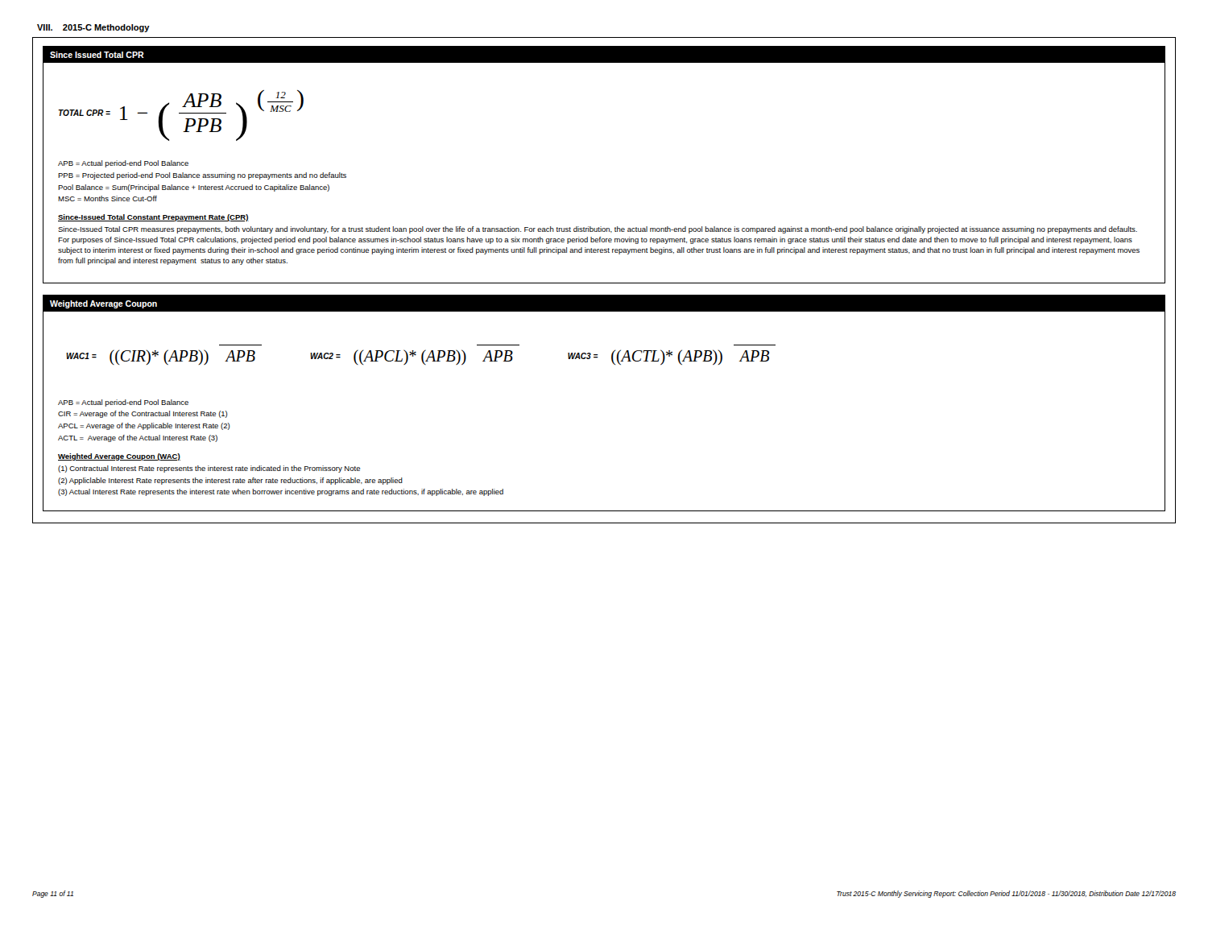VIII. 2015-C Methodology
Since Issued Total CPR
TOTAL CPR = 1 − ( APB PPB ) ( 12 MSC )
APB = Actual period-end Pool Balance
PPB = Projected period-end Pool Balance assuming no prepayments and no defaults
Pool Balance = Sum(Principal Balance + Interest Accrued to Capitalize Balance)
MSC = Months Since Cut-Off
Since-Issued Total Constant Prepayment Rate (CPR)
Since-Issued Total CPR measures prepayments, both voluntary and involuntary, for a trust student loan pool over the life of a transaction. For each trust distribution, the actual month-end pool balance is compared against a month-end pool balance originally projected at issuance assuming no prepayments and defaults. For purposes of Since-Issued Total CPR calculations, projected period end pool balance assumes in-school status loans have up to a six month grace period before moving to repayment, grace status loans remain in grace status until their status end date and then to move to full principal and interest repayment, loans subject to interim interest or fixed payments during their in-school and grace period continue paying interim interest or fixed payments until full principal and interest repayment begins, all other trust loans are in full principal and interest repayment status, and that no trust loan in full principal and interest repayment moves from full principal and interest repayment status to any other status.
Weighted Average Coupon
WAC1 = ((CIR)* (APB)) APB
WAC2 = ((APCL)* (APB)) APB
WAC3 = ((ACTL)* (APB)) APB
APB = Actual period-end Pool Balance
CIR = Average of the Contractual Interest Rate (1)
APCL = Average of the Applicable Interest Rate (2)
ACTL = Average of the Actual Interest Rate (3)
Weighted Average Coupon (WAC)
(1) Contractual Interest Rate represents the interest rate indicated in the Promissory Note
(2) Appliclable Interest Rate represents the interest rate after rate reductions, if applicable, are applied
(3) Actual Interest Rate represents the interest rate when borrower incentive programs and rate reductions, if applicable, are applied
Page 11 of 11
Trust 2015-C Monthly Servicing Report: Collection Period 11/01/2018 - 11/30/2018, Distribution Date 12/17/2018